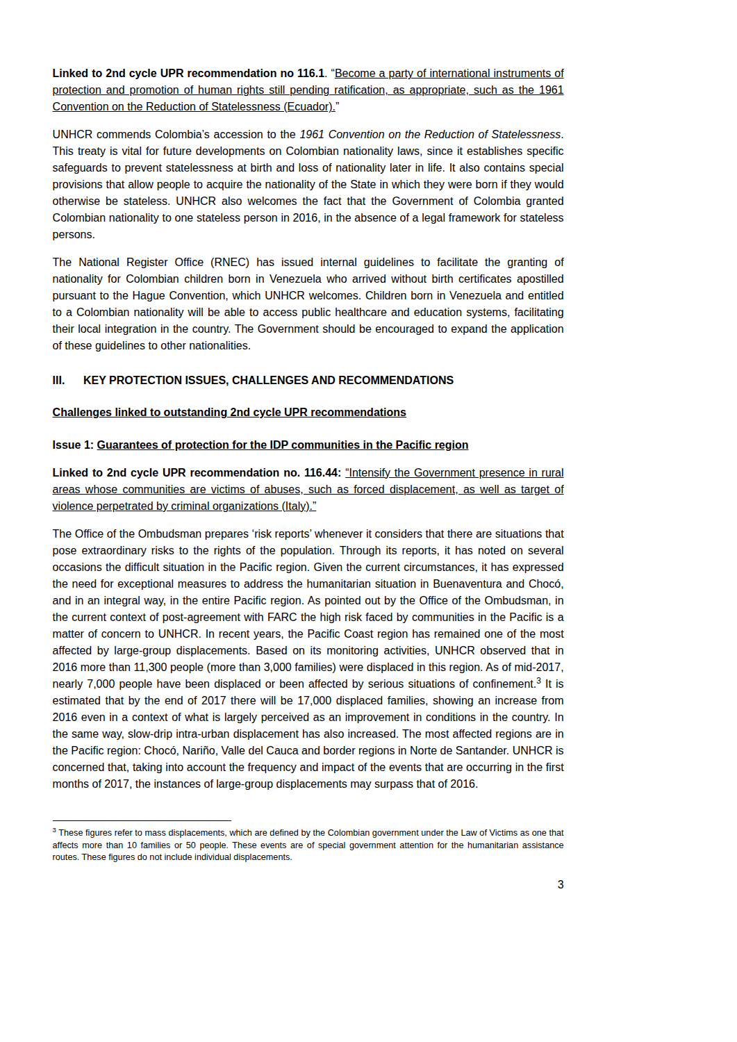Linked to 2nd cycle UPR recommendation no 116.1. “Become a party of international instruments of protection and promotion of human rights still pending ratification, as appropriate, such as the 1961 Convention on the Reduction of Statelessness (Ecuador).”
UNHCR commends Colombia’s accession to the 1961 Convention on the Reduction of Statelessness. This treaty is vital for future developments on Colombian nationality laws, since it establishes specific safeguards to prevent statelessness at birth and loss of nationality later in life. It also contains special provisions that allow people to acquire the nationality of the State in which they were born if they would otherwise be stateless. UNHCR also welcomes the fact that the Government of Colombia granted Colombian nationality to one stateless person in 2016, in the absence of a legal framework for stateless persons.
The National Register Office (RNEC) has issued internal guidelines to facilitate the granting of nationality for Colombian children born in Venezuela who arrived without birth certificates apostilled pursuant to the Hague Convention, which UNHCR welcomes. Children born in Venezuela and entitled to a Colombian nationality will be able to access public healthcare and education systems, facilitating their local integration in the country. The Government should be encouraged to expand the application of these guidelines to other nationalities.
III. KEY PROTECTION ISSUES, CHALLENGES AND RECOMMENDATIONS
Challenges linked to outstanding 2nd cycle UPR recommendations
Issue 1: Guarantees of protection for the IDP communities in the Pacific region
Linked to 2nd cycle UPR recommendation no. 116.44: “Intensify the Government presence in rural areas whose communities are victims of abuses, such as forced displacement, as well as target of violence perpetrated by criminal organizations (Italy).”
The Office of the Ombudsman prepares ‘risk reports’ whenever it considers that there are situations that pose extraordinary risks to the rights of the population. Through its reports, it has noted on several occasions the difficult situation in the Pacific region. Given the current circumstances, it has expressed the need for exceptional measures to address the humanitarian situation in Buenaventura and Chocó, and in an integral way, in the entire Pacific region. As pointed out by the Office of the Ombudsman, in the current context of post-agreement with FARC the high risk faced by communities in the Pacific is a matter of concern to UNHCR. In recent years, the Pacific Coast region has remained one of the most affected by large-group displacements. Based on its monitoring activities, UNHCR observed that in 2016 more than 11,300 people (more than 3,000 families) were displaced in this region. As of mid-2017, nearly 7,000 people have been displaced or been affected by serious situations of confinement.3 It is estimated that by the end of 2017 there will be 17,000 displaced families, showing an increase from 2016 even in a context of what is largely perceived as an improvement in conditions in the country. In the same way, slow-drip intra-urban displacement has also increased. The most affected regions are in the Pacific region: Chocó, Nariño, Valle del Cauca and border regions in Norte de Santander. UNHCR is concerned that, taking into account the frequency and impact of the events that are occurring in the first months of 2017, the instances of large-group displacements may surpass that of 2016.
3 These figures refer to mass displacements, which are defined by the Colombian government under the Law of Victims as one that affects more than 10 families or 50 people. These events are of special government attention for the humanitarian assistance routes. These figures do not include individual displacements.
3